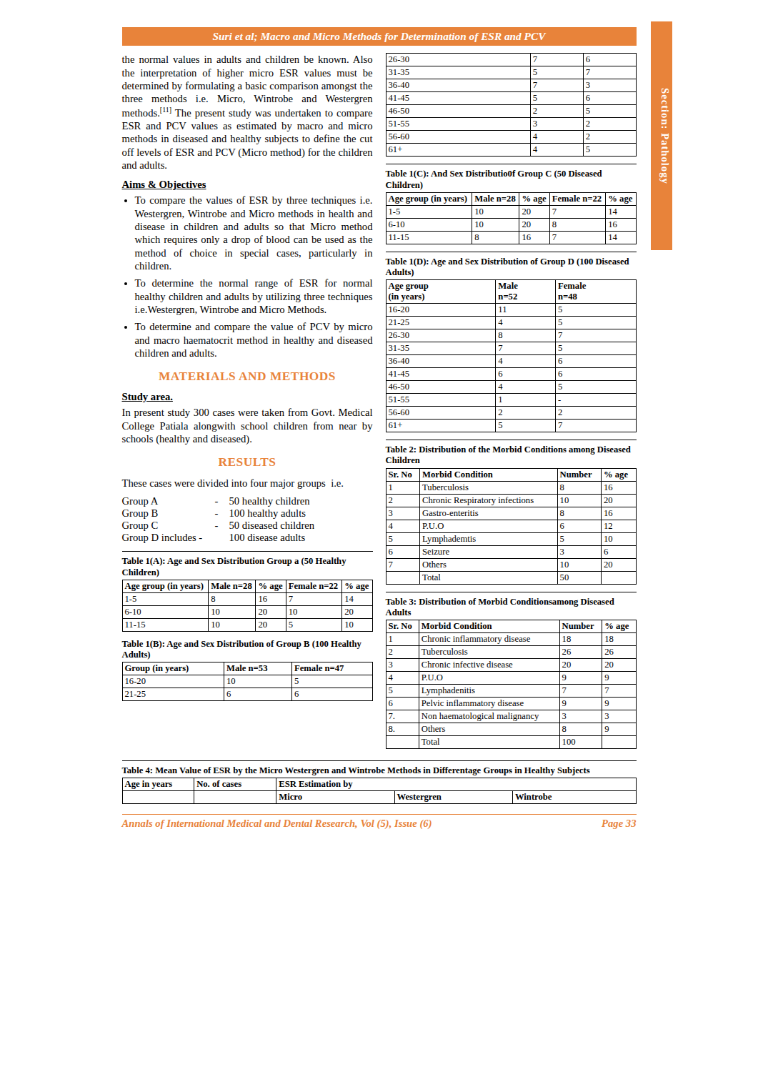Suri et al; Macro and Micro Methods for Determination of ESR and PCV
Section: Pathology
the normal values in adults and children be known. Also the interpretation of higher micro ESR values must be determined by formulating a basic comparison amongst the three methods i.e. Micro, Wintrobe and Westergren methods.[11] The present study was undertaken to compare ESR and PCV values as estimated by macro and micro methods in diseased and healthy subjects to define the cut off levels of ESR and PCV (Micro method) for the children and adults.
Aims & Objectives
To compare the values of ESR by three techniques i.e. Westergren, Wintrobe and Micro methods in health and disease in children and adults so that Micro method which requires only a drop of blood can be used as the method of choice in special cases, particularly in children.
To determine the normal range of ESR for normal healthy children and adults by utilizing three techniques i.e.Westergren, Wintrobe and Micro Methods.
To determine and compare the value of PCV by micro and macro haematocrit method in healthy and diseased children and adults.
MATERIALS AND METHODS
Study area.
In present study 300 cases were taken from Govt. Medical College Patiala alongwith school children from near by schools (healthy and diseased).
RESULTS
These cases were divided into four major groups i.e.
Group A-50 healthy children
Group B-100 healthy adults
Group C-50 diseased children
Group D includes - 100 disease adults
Table 1(A): Age and Sex Distribution Group a (50 Healthy Children)
| Age group (in years) | Male n=28 | % age | Female n=22 | % age |
| --- | --- | --- | --- | --- |
| 1-5 | 8 | 16 | 7 | 14 |
| 6-10 | 10 | 20 | 10 | 20 |
| 11-15 | 10 | 20 | 5 | 10 |
Table 1(B): Age and Sex Distribution of Group B (100 Healthy Adults)
| Group (in years) | Male n=53 | Female n=47 |
| --- | --- | --- |
| 16-20 | 10 | 5 |
| 21-25 | 6 | 6 |
| 26-30 | 7 | 6 |
| 31-35 | 5 | 7 |
| 36-40 | 7 | 3 |
| 41-45 | 5 | 6 |
| 46-50 | 2 | 5 |
| 51-55 | 3 | 2 |
| 56-60 | 4 | 2 |
| 61+ | 4 | 5 |
Table 1(C): And Sex Distributio0f Group C (50 Diseased Children)
| Age group (in years) | Male n=28 | % age | Female n=22 | % age |
| --- | --- | --- | --- | --- |
| 1-5 | 10 | 20 | 7 | 14 |
| 6-10 | 10 | 20 | 8 | 16 |
| 11-15 | 8 | 16 | 7 | 14 |
Table 1(D): Age and Sex Distribution of Group D (100 Diseased Adults)
| Age group (in years) | Male n=52 | Female n=48 |
| --- | --- | --- |
| 16-20 | 11 | 5 |
| 21-25 | 4 | 5 |
| 26-30 | 8 | 7 |
| 31-35 | 7 | 5 |
| 36-40 | 4 | 6 |
| 41-45 | 6 | 6 |
| 46-50 | 4 | 5 |
| 51-55 | 1 | - |
| 56-60 | 2 | 2 |
| 61+ | 5 | 7 |
Table 2: Distribution of the Morbid Conditions among Diseased Children
| Sr. No | Morbid Condition | Number | % age |
| --- | --- | --- | --- |
| 1 | Tuberculosis | 8 | 16 |
| 2 | Chronic Respiratory infections | 10 | 20 |
| 3 | Gastro-enteritis | 8 | 16 |
| 4 | P.U.O | 6 | 12 |
| 5 | Lymphademtis | 5 | 10 |
| 6 | Seizure | 3 | 6 |
| 7 | Others | 10 | 20 |
| | Total | 50 | |
Table 3: Distribution of Morbid Conditionsamong Diseased Adults
| Sr. No | Morbid Condition | Number | % age |
| --- | --- | --- | --- |
| 1 | Chronic inflammatory disease | 18 | 18 |
| 2 | Tuberculosis | 26 | 26 |
| 3 | Chronic infective disease | 20 | 20 |
| 4 | P.U.O | 9 | 9 |
| 5 | Lymphadenitis | 7 | 7 |
| 6 | Pelvic inflammatory disease | 9 | 9 |
| 7. | Non haematological malignancy | 3 | 3 |
| 8. | Others | 8 | 9 |
| | Total | 100 | |
Table 4: Mean Value of ESR by the Micro Westergren and Wintrobe Methods in Differentage Groups in Healthy Subjects
| Age in years | No. of cases | ESR Estimation by |
| --- | --- | --- |
| | | Micro | Westergren | Wintrobe |
Annals of International Medical and Dental Research, Vol (5), Issue (6)
Page 33